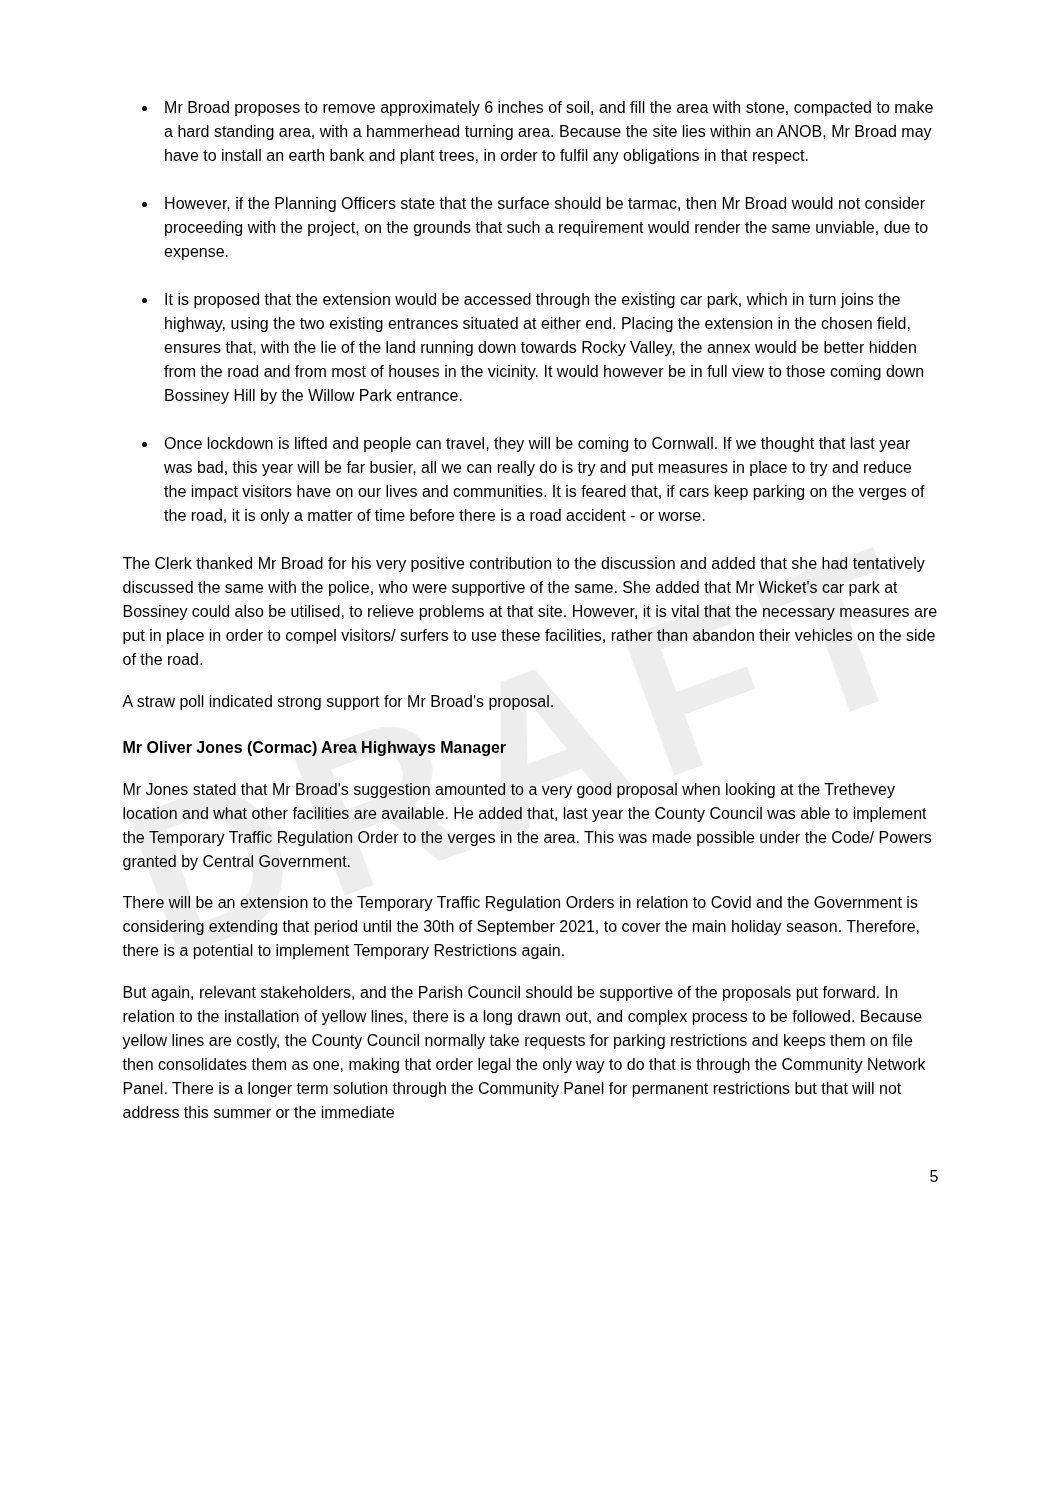DRAFT
Mr Broad proposes to remove approximately 6 inches of soil, and fill the area with stone, compacted to make a hard standing area, with a hammerhead turning area. Because the site lies within an ANOB, Mr Broad may have to install an earth bank and plant trees, in order to fulfil any obligations in that respect.
However, if the Planning Officers state that the surface should be tarmac, then Mr Broad would not consider proceeding with the project, on the grounds that such a requirement would render the same unviable, due to expense.
It is proposed that the extension would be accessed through the existing car park, which in turn joins the highway, using the two existing entrances situated at either end. Placing the extension in the chosen field, ensures that, with the lie of the land running down towards Rocky Valley, the annex would be better hidden from the road and from most of houses in the vicinity. It would however be in full view to those coming down Bossiney Hill by the Willow Park entrance.
Once lockdown is lifted and people can travel, they will be coming to Cornwall. If we thought that last year was bad, this year will be far busier, all we can really do is try and put measures in place to try and reduce the impact visitors have on our lives and communities. It is feared that, if cars keep parking on the verges of the road, it is only a matter of time before there is a road accident - or worse.
The Clerk thanked Mr Broad for his very positive contribution to the discussion and added that she had tentatively discussed the same with the police, who were supportive of the same. She added that Mr Wicket's car park at Bossiney could also be utilised, to relieve problems at that site. However, it is vital that the necessary measures are put in place in order to compel visitors/ surfers to use these facilities, rather than abandon their vehicles on the side of the road.
A straw poll indicated strong support for Mr Broad's proposal.
Mr Oliver Jones (Cormac) Area Highways Manager
Mr Jones stated that Mr Broad's suggestion amounted to a very good proposal when looking at the Trethevey location and what other facilities are available. He added that, last year the County Council was able to implement the Temporary Traffic Regulation Order to the verges in the area. This was made possible under the Code/ Powers granted by Central Government.
There will be an extension to the Temporary Traffic Regulation Orders in relation to Covid and the Government is considering extending that period until the 30th of September 2021, to cover the main holiday season. Therefore, there is a potential to implement Temporary Restrictions again.
But again, relevant stakeholders, and the Parish Council should be supportive of the proposals put forward. In relation to the installation of yellow lines, there is a long drawn out, and complex process to be followed. Because yellow lines are costly, the County Council normally take requests for parking restrictions and keeps them on file then consolidates them as one, making that order legal the only way to do that is through the Community Network Panel. There is a longer term solution through the Community Panel for permanent restrictions but that will not address this summer or the immediate
5